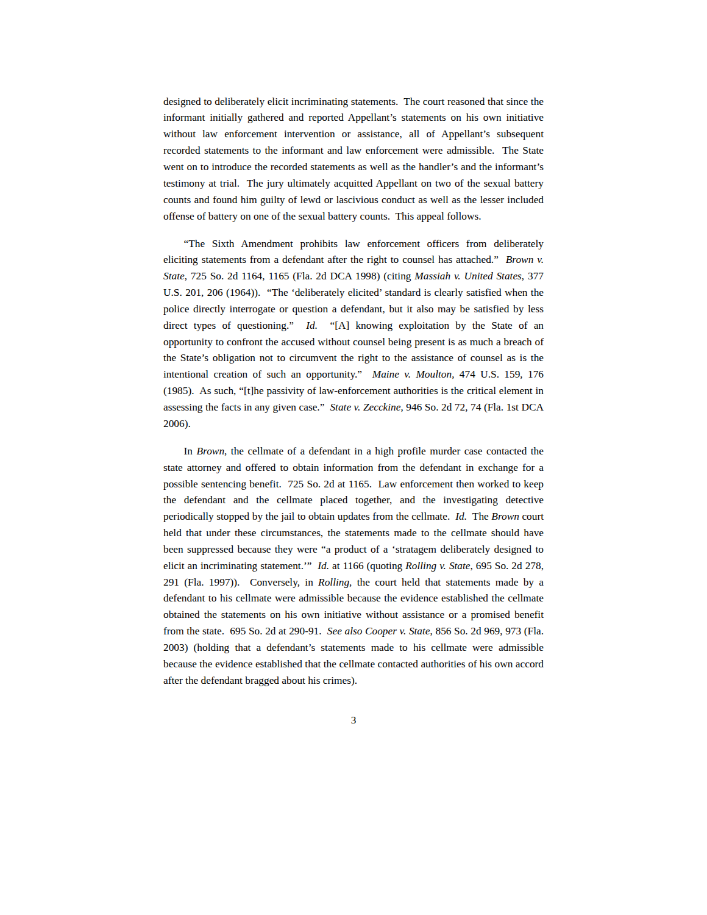designed to deliberately elicit incriminating statements. The court reasoned that since the informant initially gathered and reported Appellant’s statements on his own initiative without law enforcement intervention or assistance, all of Appellant’s subsequent recorded statements to the informant and law enforcement were admissible. The State went on to introduce the recorded statements as well as the handler’s and the informant’s testimony at trial. The jury ultimately acquitted Appellant on two of the sexual battery counts and found him guilty of lewd or lascivious conduct as well as the lesser included offense of battery on one of the sexual battery counts. This appeal follows.
“The Sixth Amendment prohibits law enforcement officers from deliberately eliciting statements from a defendant after the right to counsel has attached.” Brown v. State, 725 So. 2d 1164, 1165 (Fla. 2d DCA 1998) (citing Massiah v. United States, 377 U.S. 201, 206 (1964)). “The ‘deliberately elicited’ standard is clearly satisfied when the police directly interrogate or question a defendant, but it also may be satisfied by less direct types of questioning.” Id. “[A] knowing exploitation by the State of an opportunity to confront the accused without counsel being present is as much a breach of the State’s obligation not to circumvent the right to the assistance of counsel as is the intentional creation of such an opportunity.” Maine v. Moulton, 474 U.S. 159, 176 (1985). As such, “[t]he passivity of law-enforcement authorities is the critical element in assessing the facts in any given case.” State v. Zecckine, 946 So. 2d 72, 74 (Fla. 1st DCA 2006).
In Brown, the cellmate of a defendant in a high profile murder case contacted the state attorney and offered to obtain information from the defendant in exchange for a possible sentencing benefit. 725 So. 2d at 1165. Law enforcement then worked to keep the defendant and the cellmate placed together, and the investigating detective periodically stopped by the jail to obtain updates from the cellmate. Id. The Brown court held that under these circumstances, the statements made to the cellmate should have been suppressed because they were “a product of a ‘stratagem deliberately designed to elicit an incriminating statement.’” Id. at 1166 (quoting Rolling v. State, 695 So. 2d 278, 291 (Fla. 1997)). Conversely, in Rolling, the court held that statements made by a defendant to his cellmate were admissible because the evidence established the cellmate obtained the statements on his own initiative without assistance or a promised benefit from the state. 695 So. 2d at 290-91. See also Cooper v. State, 856 So. 2d 969, 973 (Fla. 2003) (holding that a defendant’s statements made to his cellmate were admissible because the evidence established that the cellmate contacted authorities of his own accord after the defendant bragged about his crimes).
3